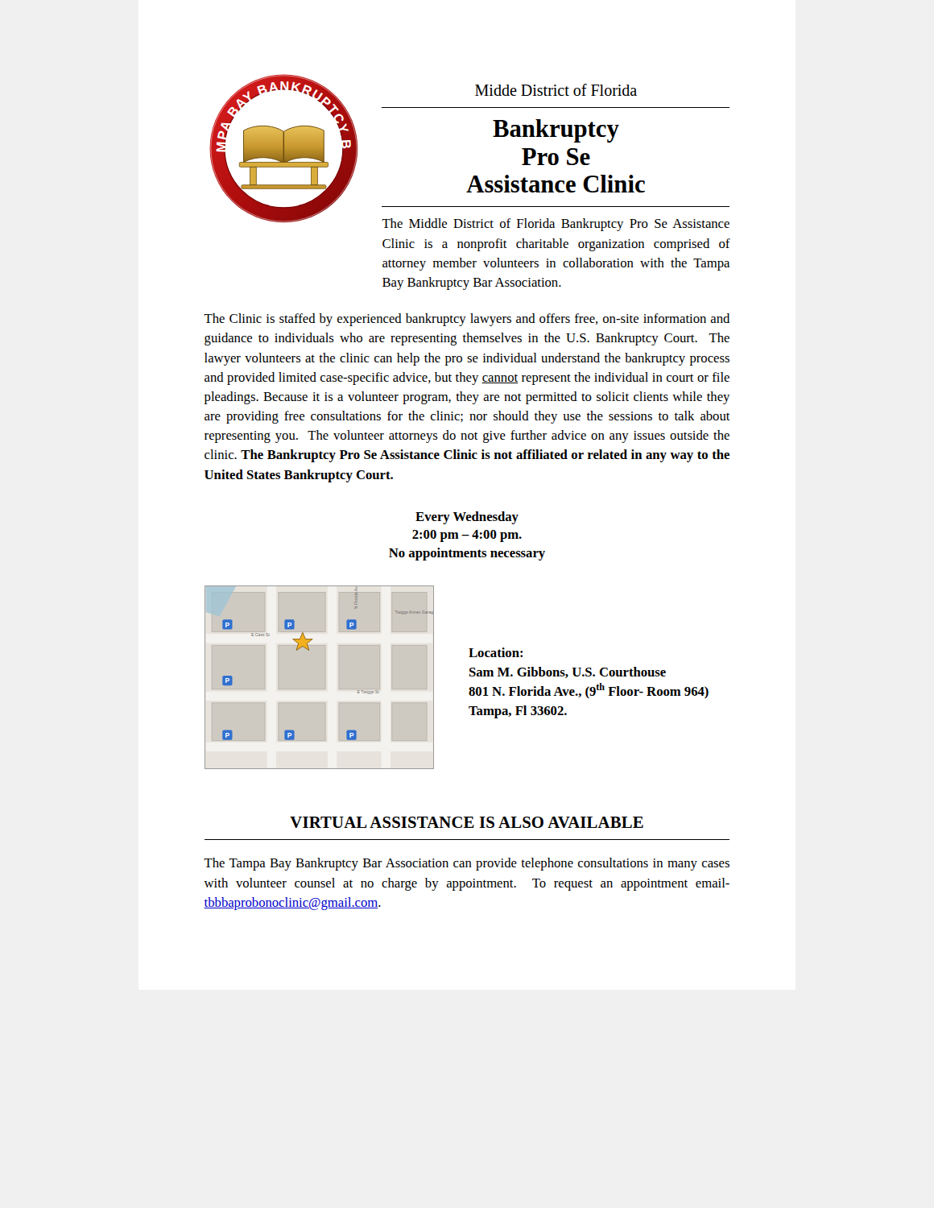TAMPA BAY BANKRUPTCY BAR ASSOCIATION
Midde District of Florida
Bankruptcy
Pro Se
Assistance Clinic
The Middle District of Florida Bankruptcy Pro Se Assistance Clinic is a nonprofit charitable organization comprised of attorney member volunteers in collaboration with the Tampa Bay Bankruptcy Bar Association.
The Clinic is staffed by experienced bankruptcy lawyers and offers free, on-site information and guidance to individuals who are representing themselves in the U.S. Bankruptcy Court. The lawyer volunteers at the clinic can help the pro se individual understand the bankruptcy process and provided limited case-specific advice, but they cannot represent the individual in court or file pleadings. Because it is a volunteer program, they are not permitted to solicit clients while they are providing free consultations for the clinic; nor should they use the sessions to talk about representing you. The volunteer attorneys do not give further advice on any issues outside the clinic. The Bankruptcy Pro Se Assistance Clinic is not affiliated or related in any way to the United States Bankruptcy Court.
Every Wednesday
2:00 pm – 4:00 pm.
No appointments necessary
P P P P P P P N Florida Ave E Cass St E Twiggs St Twiggs Annex Garage
Location: Sam M. Gibbons, U.S. Courthouse 801 N. Florida Ave., (9th Floor- Room 964) Tampa, Fl 33602.
VIRTUAL ASSISTANCE IS ALSO AVAILABLE
The Tampa Bay Bankruptcy Bar Association can provide telephone consultations in many cases with volunteer counsel at no charge by appointment. To request an appointment email- tbbbaprobonoclinic@gmail.com.